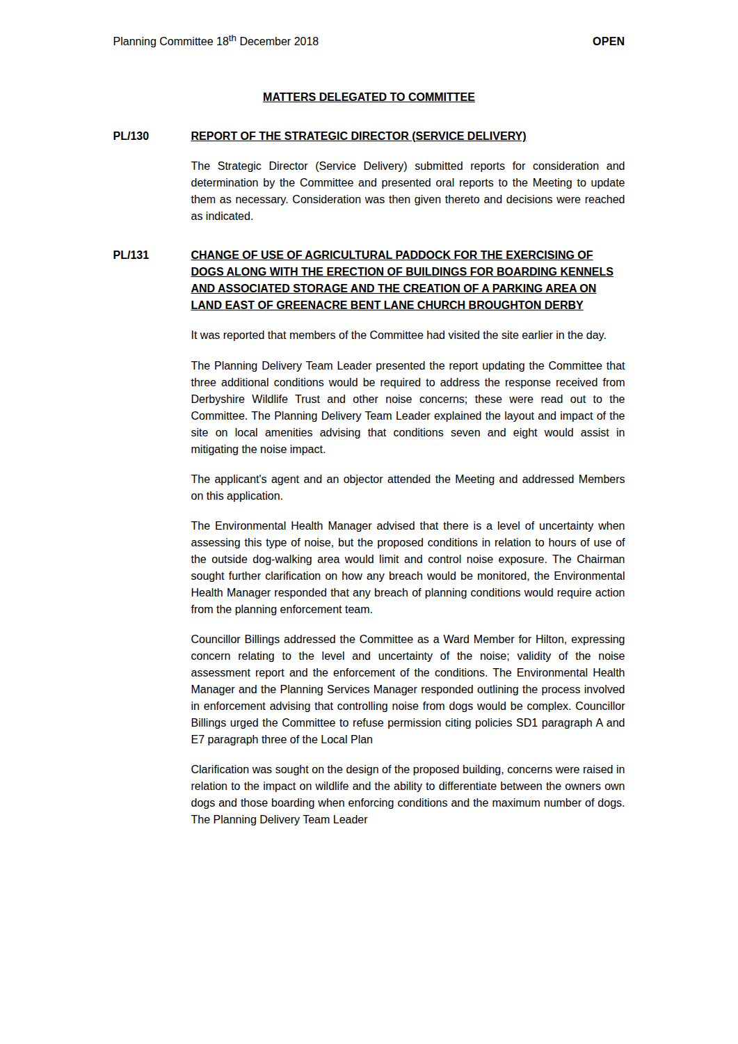Planning Committee 18th December 2018
OPEN
Matters Delegated to Committee
PL/130
Report of the Strategic Director (Service Delivery)
The Strategic Director (Service Delivery) submitted reports for consideration and determination by the Committee and presented oral reports to the Meeting to update them as necessary. Consideration was then given thereto and decisions were reached as indicated.
PL/131
Change of use of agricultural paddock for the exercising of dogs along with the erection of buildings for boarding kennels and associated storage and the creation of a parking area on land east of Greenacre Bent Lane Church Broughton Derby
It was reported that members of the Committee had visited the site earlier in the day.
The Planning Delivery Team Leader presented the report updating the Committee that three additional conditions would be required to address the response received from Derbyshire Wildlife Trust and other noise concerns; these were read out to the Committee. The Planning Delivery Team Leader explained the layout and impact of the site on local amenities advising that conditions seven and eight would assist in mitigating the noise impact.
The applicant's agent and an objector attended the Meeting and addressed Members on this application.
The Environmental Health Manager advised that there is a level of uncertainty when assessing this type of noise, but the proposed conditions in relation to hours of use of the outside dog-walking area would limit and control noise exposure. The Chairman sought further clarification on how any breach would be monitored, the Environmental Health Manager responded that any breach of planning conditions would require action from the planning enforcement team.
Councillor Billings addressed the Committee as a Ward Member for Hilton, expressing concern relating to the level and uncertainty of the noise; validity of the noise assessment report and the enforcement of the conditions. The Environmental Health Manager and the Planning Services Manager responded outlining the process involved in enforcement advising that controlling noise from dogs would be complex. Councillor Billings urged the Committee to refuse permission citing policies SD1 paragraph A and E7 paragraph three of the Local Plan
Clarification was sought on the design of the proposed building, concerns were raised in relation to the impact on wildlife and the ability to differentiate between the owners own dogs and those boarding when enforcing conditions and the maximum number of dogs. The Planning Delivery Team Leader